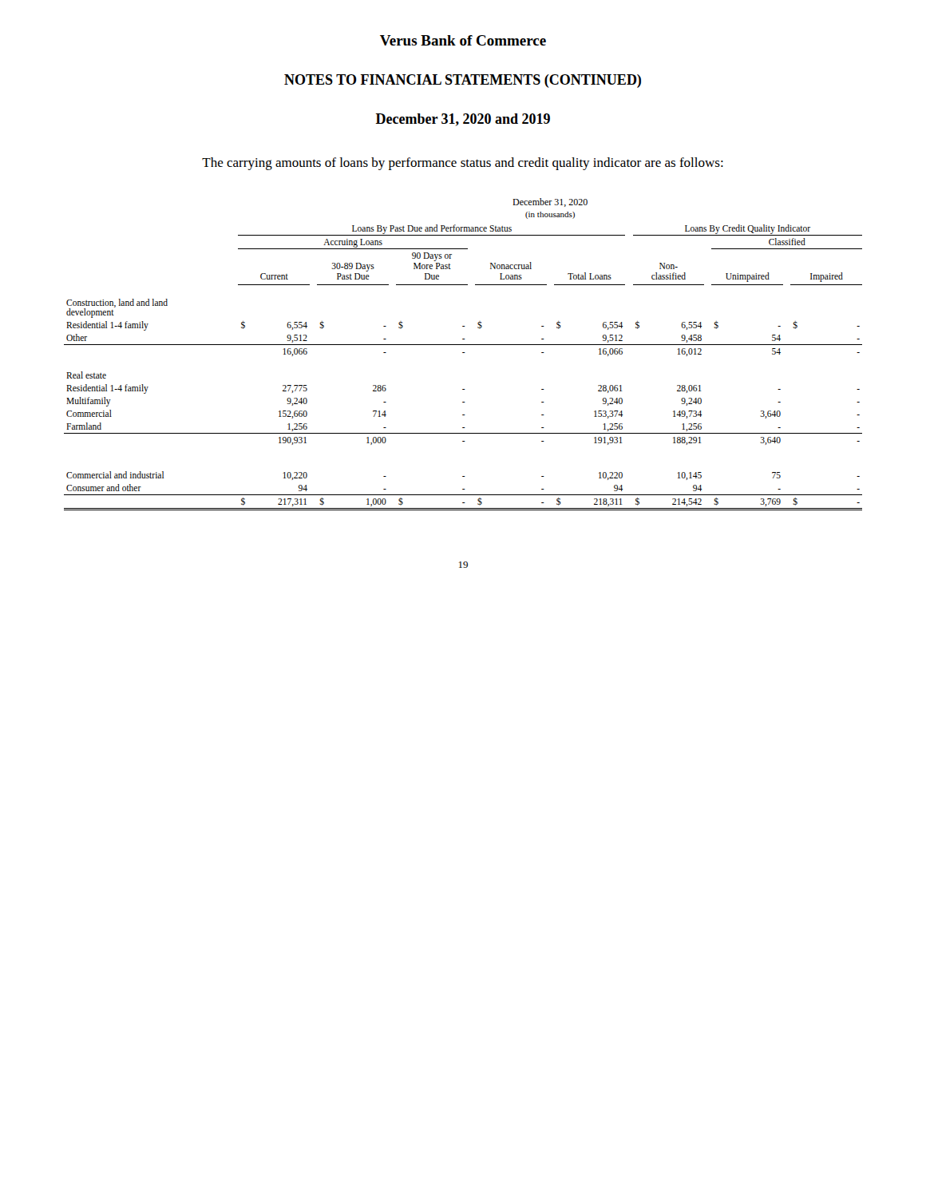Verus Bank of Commerce
NOTES TO FINANCIAL STATEMENTS (CONTINUED)
December 31, 2020 and 2019
The carrying amounts of loans by performance status and credit quality indicator are as follows:
| | December 31, 2020 (in thousands) |
| | Loans By Past Due and Performance Status | | Loans By Credit Quality Indicator |
| | Accruing Loans | | | | | Classified |
| | Current | | 30-89 Days Past Due | | 90 Days or More Past Due | | Nonaccrual Loans | | Total Loans | | Non- classified | | Unimpaired | | Impaired |
| Construction, land and land development | |
| Residential 1-4 family | $ | 6,554 | | $ | - | | $ | - | | $ | - | | $ | 6,554 | | $ | 6,554 | | $ | - | | $ | - |
| Other | | 9,512 | | | - | | | - | | | - | | | 9,512 | | | 9,458 | | | 54 | | | - |
| | | 16,066 | | | - | | | - | | | - | | | 16,066 | | | 16,012 | | | 54 | | | - |
| Real estate | |
| Residential 1-4 family | | 27,775 | | | 286 | | | - | | | - | | | 28,061 | | | 28,061 | | | - | | | - |
| Multifamily | | 9,240 | | | - | | | - | | | - | | | 9,240 | | | 9,240 | | | - | | | - |
| Commercial | | 152,660 | | | 714 | | | - | | | - | | | 153,374 | | | 149,734 | | | 3,640 | | | - |
| Farmland | | 1,256 | | | - | | | - | | | - | | | 1,256 | | | 1,256 | | | - | | | - |
| | | 190,931 | | | 1,000 | | | - | | | - | | | 191,931 | | | 188,291 | | | 3,640 | | | - |
| Commercial and industrial | | 10,220 | | | - | | | - | | | - | | | 10,220 | | | 10,145 | | | 75 | | | - |
| Consumer and other | | 94 | | | - | | | - | | | - | | | 94 | | | 94 | | | - | | | - |
| | $ | 217,311 | | $ | 1,000 | | $ | - | | $ | - | | $ | 218,311 | | $ | 214,542 | | $ | 3,769 | | $ | - |
19